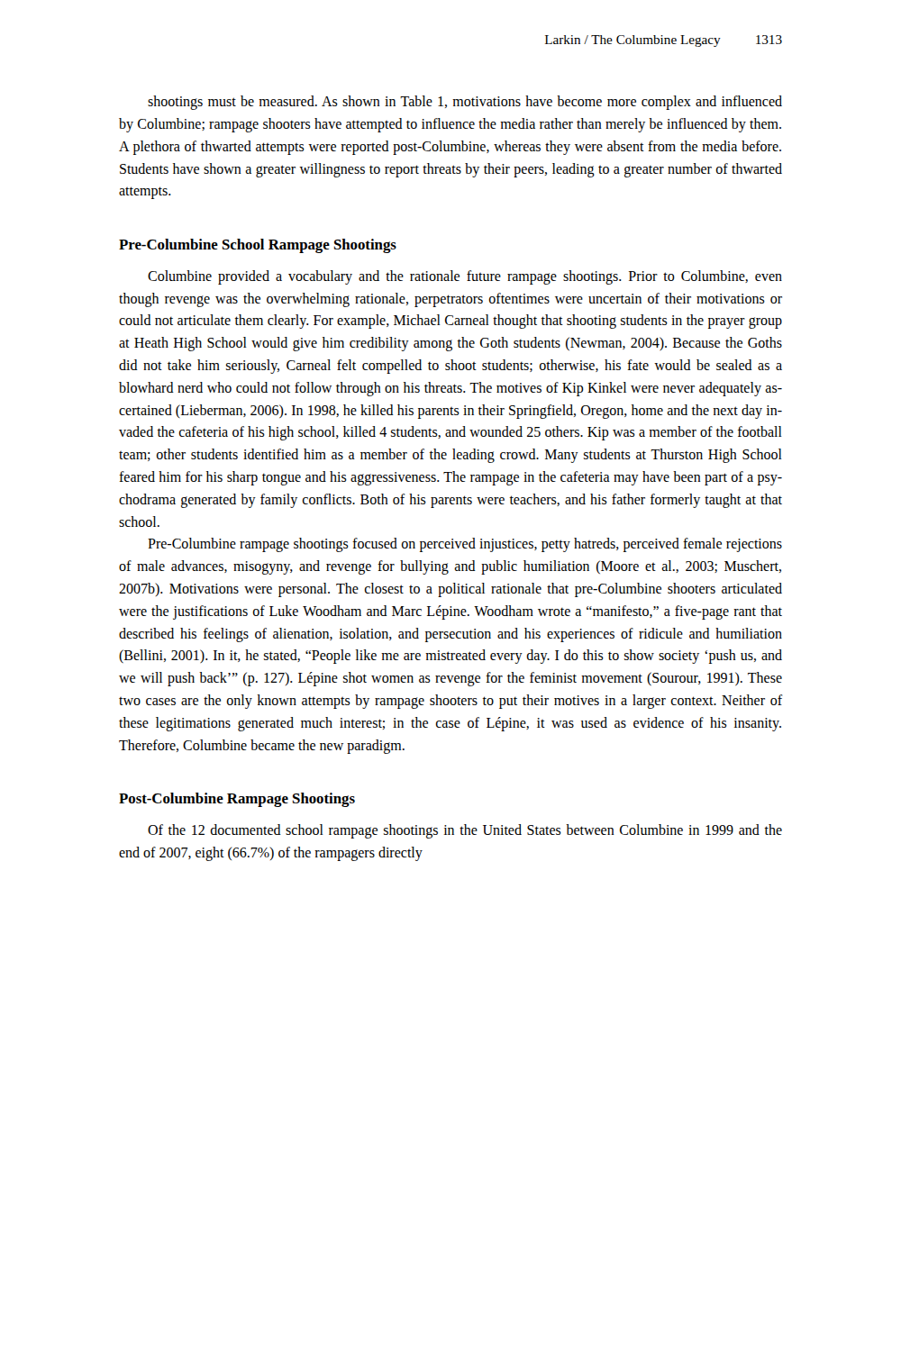Larkin / The Columbine Legacy1313
shootings must be measured. As shown in Table 1, motivations have become more complex and influenced by Columbine; rampage shooters have attempted to influence the media rather than merely be influenced by them. A plethora of thwarted attempts were reported post-Columbine, whereas they were absent from the media before. Students have shown a greater willingness to report threats by their peers, leading to a greater number of thwarted attempts.
Pre-Columbine School Rampage Shootings
Columbine provided a vocabulary and the rationale future rampage shootings. Prior to Columbine, even though revenge was the overwhelming rationale, perpetrators oftentimes were uncertain of their motivations or could not articulate them clearly. For example, Michael Carneal thought that shooting students in the prayer group at Heath High School would give him credibility among the Goth students (Newman, 2004). Because the Goths did not take him seriously, Carneal felt compelled to shoot students; otherwise, his fate would be sealed as a blowhard nerd who could not follow through on his threats. The motives of Kip Kinkel were never adequately ascertained (Lieberman, 2006). In 1998, he killed his parents in their Springfield, Oregon, home and the next day invaded the cafeteria of his high school, killed 4 students, and wounded 25 others. Kip was a member of the football team; other students identified him as a member of the leading crowd. Many students at Thurston High School feared him for his sharp tongue and his aggressiveness. The rampage in the cafeteria may have been part of a psychodrama generated by family conflicts. Both of his parents were teachers, and his father formerly taught at that school.
Pre-Columbine rampage shootings focused on perceived injustices, petty hatreds, perceived female rejections of male advances, misogyny, and revenge for bullying and public humiliation (Moore et al., 2003; Muschert, 2007b). Motivations were personal. The closest to a political rationale that pre-Columbine shooters articulated were the justifications of Luke Woodham and Marc Lépine. Woodham wrote a “manifesto,” a five-page rant that described his feelings of alienation, isolation, and persecution and his experiences of ridicule and humiliation (Bellini, 2001). In it, he stated, “People like me are mistreated every day. I do this to show society ‘push us, and we will push back’” (p. 127). Lépine shot women as revenge for the feminist movement (Sourour, 1991). These two cases are the only known attempts by rampage shooters to put their motives in a larger context. Neither of these legitimations generated much interest; in the case of Lépine, it was used as evidence of his insanity. Therefore, Columbine became the new paradigm.
Post-Columbine Rampage Shootings
Of the 12 documented school rampage shootings in the United States between Columbine in 1999 and the end of 2007, eight (66.7%) of the rampagers directly